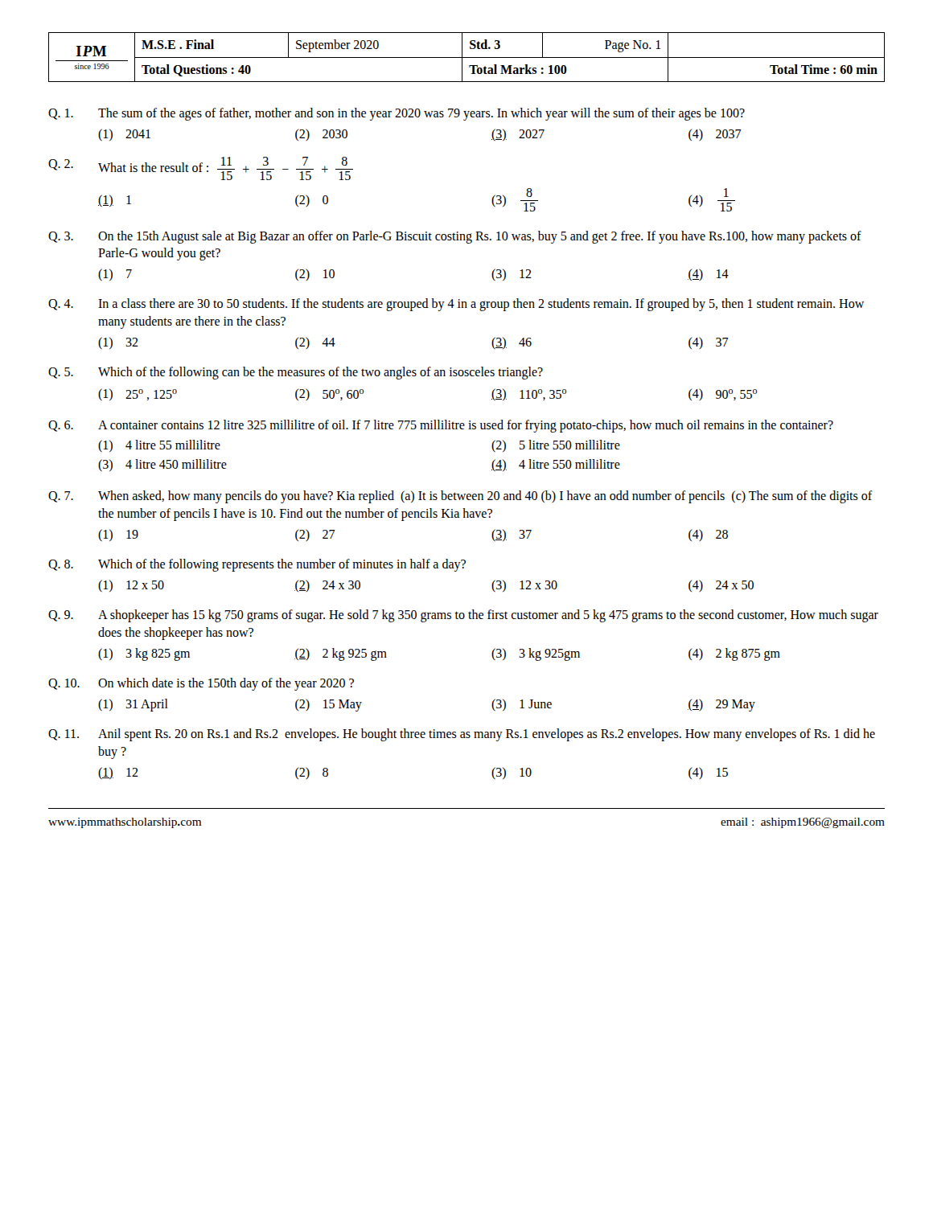| I P M since 1996 | M.S.E . Final | September 2020 | Std. 3 | Page No. 1 |
| Total Questions : 40 | Total Marks : 100 | Total Time : 60 min |
Q. 1.
The sum of the ages of father, mother and son in the year 2020 was 79 years. In which year will the sum of their ages be 100?
(1) 2041
(2) 2030
(3) 2027
(4) 2037
Q. 2.
What is the result of : 1115 + 315 − 715 + 815
(1) 1
(2) 0
(3) 815
(4) 115
Q. 3.
On the 15th August sale at Big Bazar an offer on Parle-G Biscuit costing Rs. 10 was, buy 5 and get 2 free. If you have Rs.100, how many packets of Parle-G would you get?
(1) 7
(2) 10
(3) 12
(4) 14
Q. 4.
In a class there are 30 to 50 students. If the students are grouped by 4 in a group then 2 students remain. If grouped by 5, then 1 student remain. How many students are there in the class?
(1) 32
(2) 44
(3) 46
(4) 37
Q. 5.
Which of the following can be the measures of the two angles of an isosceles triangle?
(1) 25o , 125o
(2) 50o, 60o
(3) 110o, 35o
(4) 90o, 55o
Q. 6.
A container contains 12 litre 325 millilitre of oil. If 7 litre 775 millilitre is used for frying potato-chips, how much oil remains in the container?
(1) 4 litre 55 millilitre
(2) 5 litre 550 millilitre
(3) 4 litre 450 millilitre
(4) 4 litre 550 millilitre
Q. 7.
When asked, how many pencils do you have? Kia replied (a) It is between 20 and 40 (b) I have an odd number of pencils (c) The sum of the digits of the number of pencils I have is 10. Find out the number of pencils Kia have?
(1) 19
(2) 27
(3) 37
(4) 28
Q. 8.
Which of the following represents the number of minutes in half a day?
(1) 12 x 50
(2) 24 x 30
(3) 12 x 30
(4) 24 x 50
Q. 9.
A shopkeeper has 15 kg 750 grams of sugar. He sold 7 kg 350 grams to the first customer and 5 kg 475 grams to the second customer, How much sugar does the shopkeeper has now?
(1) 3 kg 825 gm
(2) 2 kg 925 gm
(3) 3 kg 925gm
(4) 2 kg 875 gm
Q. 10.
On which date is the 150th day of the year 2020 ?
(1) 31 April
(2) 15 May
(3) 1 June
(4) 29 May
Q. 11.
Anil spent Rs. 20 on Rs.1 and Rs.2 envelopes. He bought three times as many Rs.1 envelopes as Rs.2 envelopes. How many envelopes of Rs. 1 did he buy ?
(1) 12
(2) 8
(3) 10
(4) 15
www.ipmmathscholarship. com
email : ashipm1966@gmail.com